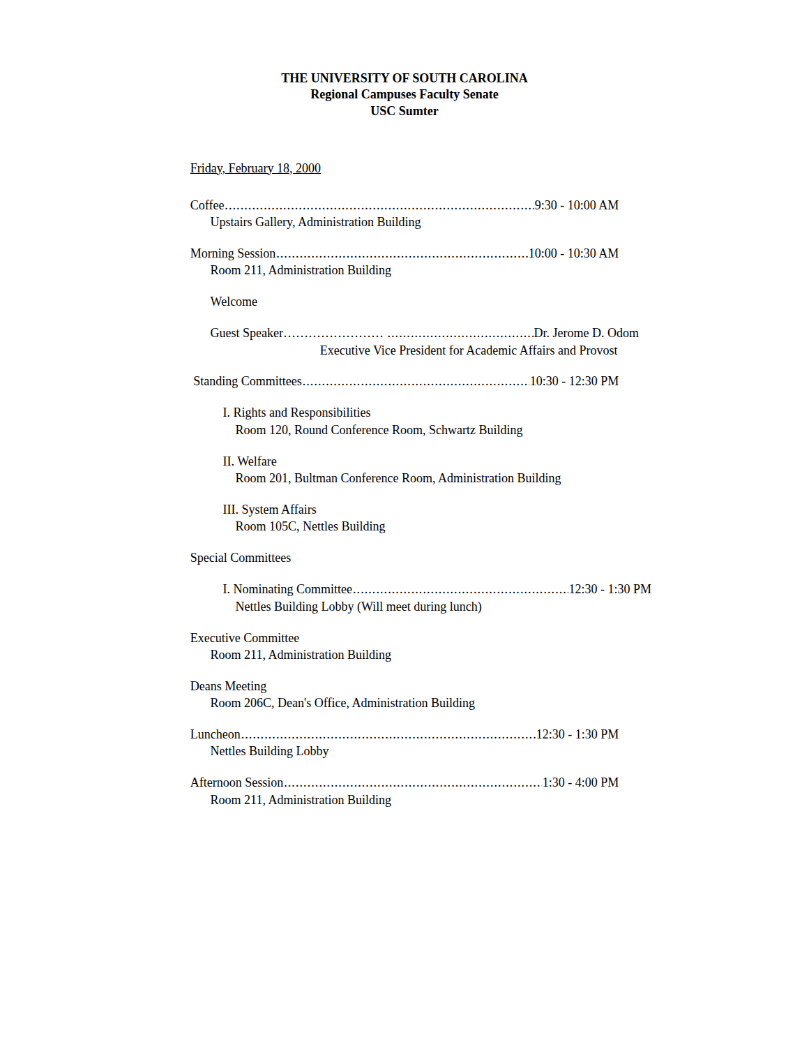THE UNIVERSITY OF SOUTH CAROLINA Regional Campuses Faculty Senate USC Sumter
Friday, February 18, 2000
Coffee ........................................................................................................................... 9:30 - 10:00 AM
Upstairs Gallery, Administration Building
Morning Session .......................................................................................... 10:00 - 10:30 AM
Room 211, Administration Building
Welcome
Guest Speaker…………………… ........................................................... Dr. Jerome D. Odom
Executive Vice President for Academic Affairs and Provost
Standing Committees ................................................................................... 10:30 - 12:30 PM
I. Rights and Responsibilities
Room 120, Round Conference Room, Schwartz Building
II. Welfare
Room 201, Bultman Conference Room, Administration Building
III. System Affairs
Room 105C, Nettles Building
Special Committees
I. Nominating Committee ...................................................................... 12:30 - 1:30 PM
Nettles Building Lobby (Will meet during lunch)
Executive Committee
Room 211, Administration Building
Deans Meeting
Room 206C, Dean's Office, Administration Building
Luncheon ....................................................................................................... 12:30 - 1:30 PM
Nettles Building Lobby
Afternoon Session ......................................................................................... 1:30 - 4:00 PM
Room 211, Administration Building